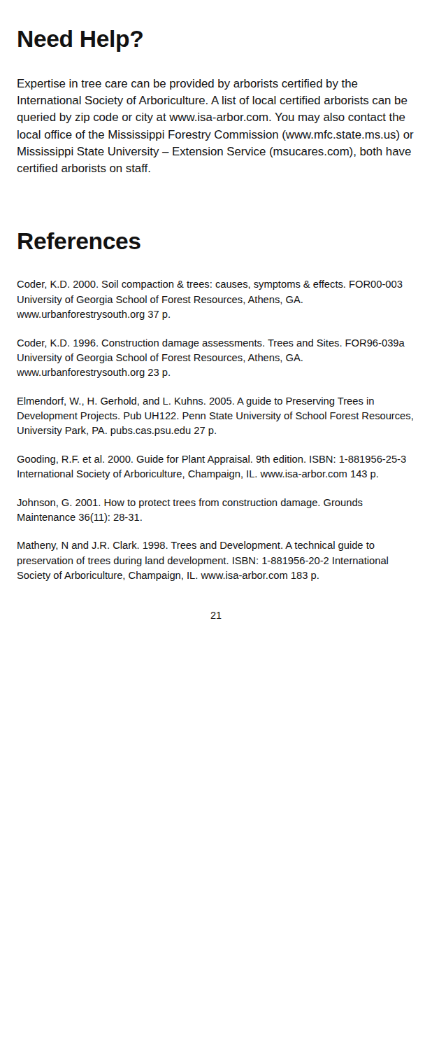Need Help?
Expertise in tree care can be provided by arborists certified by the International Society of Arboriculture. A list of local certified arborists can be queried by zip code or city at www.isa-arbor.com. You may also contact the local office of the Mississippi Forestry Commission (www.mfc.state.ms.us) or Mississippi State University – Extension Service (msucares.com), both have certified arborists on staff.
References
Coder, K.D. 2000. Soil compaction & trees: causes, symptoms & effects. FOR00-003 University of Georgia School of Forest Resources, Athens, GA. www.urbanforestrysouth.org 37 p.
Coder, K.D. 1996. Construction damage assessments. Trees and Sites. FOR96-039a University of Georgia School of Forest Resources, Athens, GA. www.urbanforestrysouth.org 23 p.
Elmendorf, W., H. Gerhold, and L. Kuhns. 2005. A guide to Preserving Trees in Development Projects. Pub UH122. Penn State University of School Forest Resources, University Park, PA. pubs.cas.psu.edu 27 p.
Gooding, R.F. et al. 2000. Guide for Plant Appraisal. 9th edition. ISBN: 1-881956-25-3 International Society of Arboriculture, Champaign, IL. www.isa-arbor.com 143 p.
Johnson, G. 2001. How to protect trees from construction damage. Grounds Maintenance 36(11): 28-31.
Matheny, N and J.R. Clark. 1998. Trees and Development. A technical guide to preservation of trees during land development. ISBN: 1-881956-20-2 International Society of Arboriculture, Champaign, IL. www.isa-arbor.com 183 p.
21